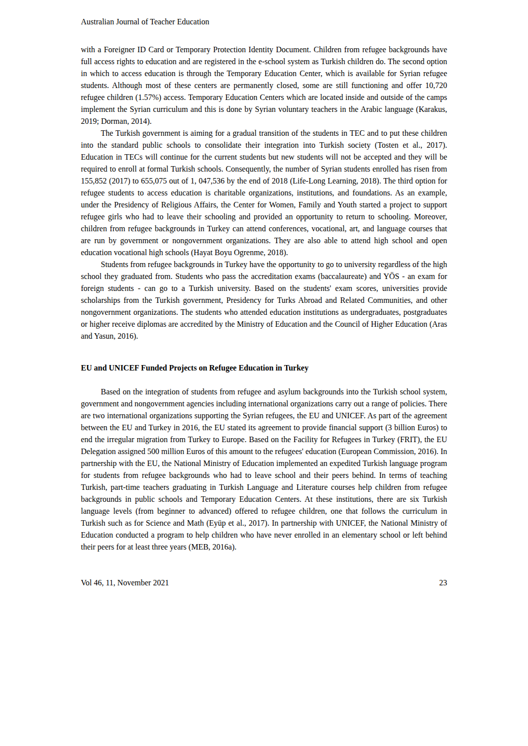Australian Journal of Teacher Education
with a Foreigner ID Card or Temporary Protection Identity Document. Children from refugee backgrounds have full access rights to education and are registered in the e-school system as Turkish children do. The second option in which to access education is through the Temporary Education Center, which is available for Syrian refugee students. Although most of these centers are permanently closed, some are still functioning and offer 10,720 refugee children (1.57%) access. Temporary Education Centers which are located inside and outside of the camps implement the Syrian curriculum and this is done by Syrian voluntary teachers in the Arabic language (Karakus, 2019; Dorman, 2014).
The Turkish government is aiming for a gradual transition of the students in TEC and to put these children into the standard public schools to consolidate their integration into Turkish society (Tosten et al., 2017). Education in TECs will continue for the current students but new students will not be accepted and they will be required to enroll at formal Turkish schools. Consequently, the number of Syrian students enrolled has risen from 155,852 (2017) to 655,075 out of 1, 047,536 by the end of 2018 (Life-Long Learning, 2018). The third option for refugee students to access education is charitable organizations, institutions, and foundations. As an example, under the Presidency of Religious Affairs, the Center for Women, Family and Youth started a project to support refugee girls who had to leave their schooling and provided an opportunity to return to schooling. Moreover, children from refugee backgrounds in Turkey can attend conferences, vocational, art, and language courses that are run by government or nongovernment organizations. They are also able to attend high school and open education vocational high schools (Hayat Boyu Ogrenme, 2018).
Students from refugee backgrounds in Turkey have the opportunity to go to university regardless of the high school they graduated from. Students who pass the accreditation exams (baccalaureate) and YÖS - an exam for foreign students - can go to a Turkish university. Based on the students' exam scores, universities provide scholarships from the Turkish government, Presidency for Turks Abroad and Related Communities, and other nongovernment organizations. The students who attended education institutions as undergraduates, postgraduates or higher receive diplomas are accredited by the Ministry of Education and the Council of Higher Education (Aras and Yasun, 2016).
EU and UNICEF Funded Projects on Refugee Education in Turkey
Based on the integration of students from refugee and asylum backgrounds into the Turkish school system, government and nongovernment agencies including international organizations carry out a range of policies. There are two international organizations supporting the Syrian refugees, the EU and UNICEF. As part of the agreement between the EU and Turkey in 2016, the EU stated its agreement to provide financial support (3 billion Euros) to end the irregular migration from Turkey to Europe. Based on the Facility for Refugees in Turkey (FRIT), the EU Delegation assigned 500 million Euros of this amount to the refugees' education (European Commission, 2016). In partnership with the EU, the National Ministry of Education implemented an expedited Turkish language program for students from refugee backgrounds who had to leave school and their peers behind. In terms of teaching Turkish, part-time teachers graduating in Turkish Language and Literature courses help children from refugee backgrounds in public schools and Temporary Education Centers. At these institutions, there are six Turkish language levels (from beginner to advanced) offered to refugee children, one that follows the curriculum in Turkish such as for Science and Math (Eyüp et al., 2017). In partnership with UNICEF, the National Ministry of Education conducted a program to help children who have never enrolled in an elementary school or left behind their peers for at least three years (MEB, 2016a).
Vol 46, 11, November 2021 23